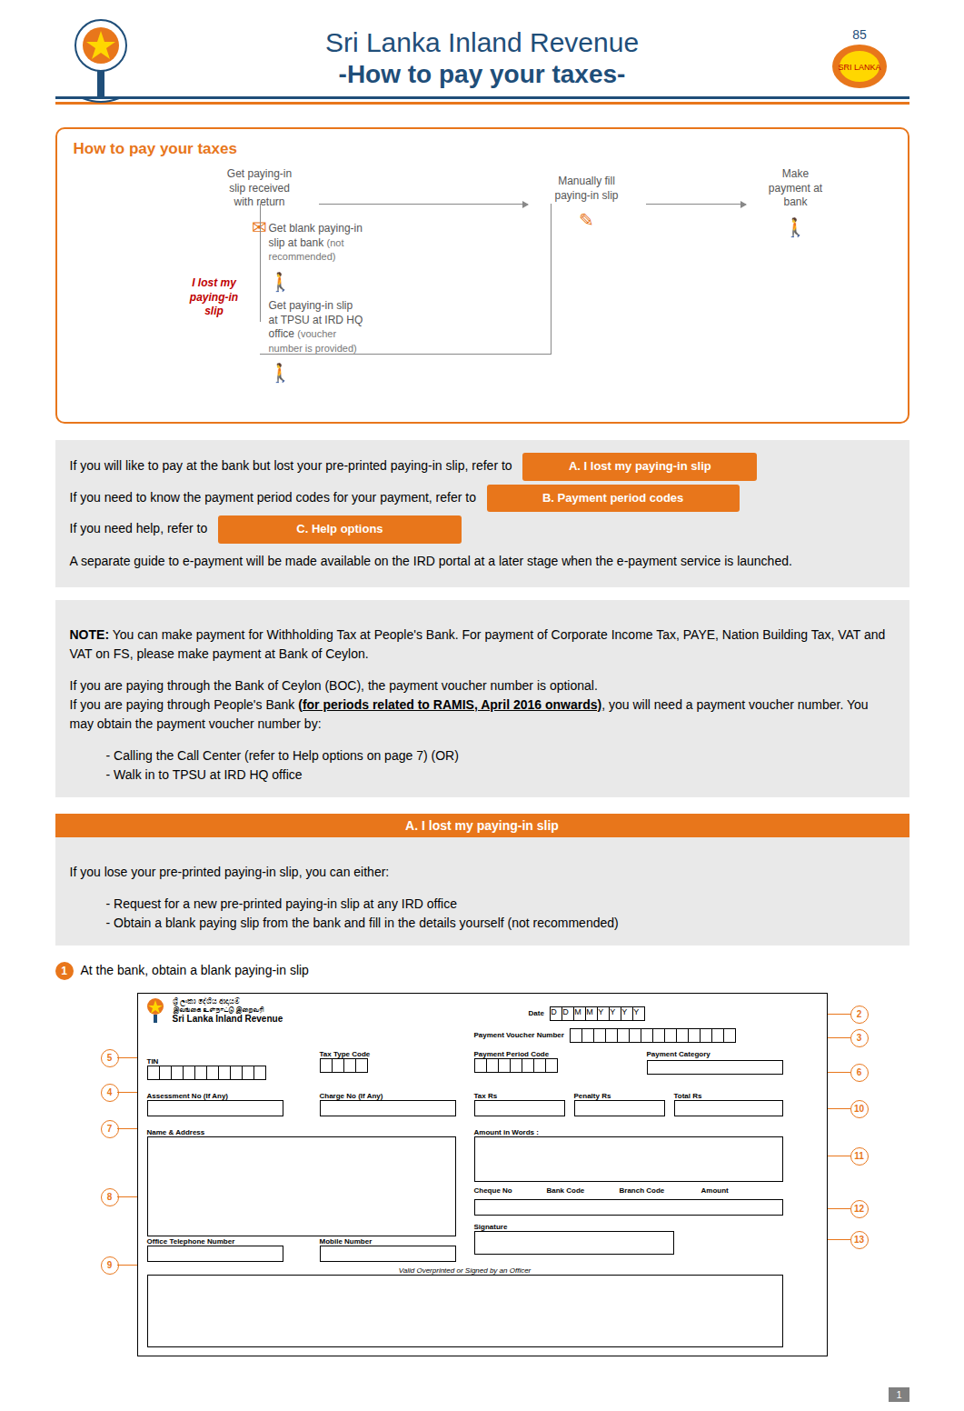85 SRI LANKA
Sri Lanka Inland Revenue
-How to pay your taxes-
How to pay your taxes
Get paying-in
slip received
with return ✉
Manually fill
paying-in slip ✎
Make
payment at
bank 🚶
I lost my
paying-in
slip
Get blank paying-in
slip at bank (not
recommended) 🚶
Get paying-in slip
at TPSU at IRD HQ
office (voucher
number is provided) 🚶
If you will like to pay at the bank but lost your pre-printed paying-in slip, refer to A. I lost my paying-in slip
If you need to know the payment period codes for your payment, refer to B. Payment period codes
If you need help, refer to C. Help options
A separate guide to e-payment will be made available on the IRD portal at a later stage when the e-payment service is launched.
NOTE: You can make payment for Withholding Tax at People's Bank. For payment of Corporate Income Tax, PAYE, Nation Building Tax, VAT and VAT on FS, please make payment at Bank of Ceylon.
If you are paying through the Bank of Ceylon (BOC), the payment voucher number is optional.
If you are paying through People's Bank (for periods related to RAMIS, April 2016 onwards), you will need a payment voucher number. You may obtain the payment voucher number by:
Calling the Call Center (refer to Help options on page 7) (OR)
Walk in to TPSU at IRD HQ office
A. I lost my paying-in slip
If you lose your pre-printed paying-in slip, you can either:
Request for a new pre-printed paying-in slip at any IRD office
Obtain a blank paying slip from the bank and fill in the details yourself (not recommended)
1 At the bank, obtain a blank paying-in slip
ශ්‍රී ලංකා දේශීය ආදායම්
இலங்கை உள்நாட்டு இறைவரி
Sri Lanka Inland Revenue
Date DDMMYYYY
Payment Voucher Number
TIN
Tax Type Code
Payment Period Code
Payment Category
Assessment No (If Any)
Charge No (If Any)
Tax Rs
Penalty Rs
Total Rs
Name & Address
Amount in Words :
Cheque No
Bank Code
Branch Code
Amount
Signature
Office Telephone Number
Mobile Number
Valid Overprinted or Signed by an Officer
5
4
7
8
9
2
3
6
10
11
12
13
1